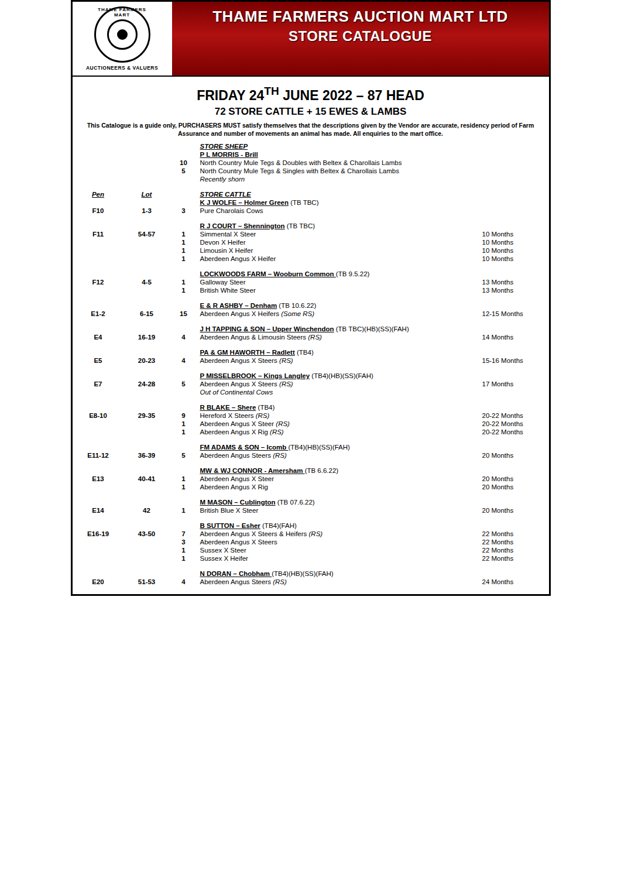THAME FARMERS MART
AUCTIONEERS & VALUERS
THAME FARMERS AUCTION MART LTD
STORE CATALOGUE
FRIDAY 24TH JUNE 2022 – 87 HEAD
72 STORE CATTLE + 15 EWES & LAMBS
This Catalogue is a guide only, PURCHASERS MUST satisfy themselves that the descriptions given by the Vendor are accurate, residency period of Farm Assurance and number of movements an animal has made. All enquiries to the mart office.
| | | | STORE SHEEP | |
| | | | P L MORRIS - Brill | |
| | | 10 | North Country Mule Tegs & Doubles with Beltex & Charollais Lambs | |
| | | 5 | North Country Mule Tegs & Singles with Beltex & Charollais Lambs | |
| | | | Recently shorn | |
| Pen | Lot | | STORE CATTLE | |
| | | | K J WOLFE – Holmer Green (TB TBC) | |
| F10 | 1-3 | 3 | Pure Charolais Cows | |
| | | | R J COURT – Shennington (TB TBC) | |
| F11 | 54-57 | 1 | Simmental X Steer | 10 Months |
| | | 1 | Devon X Heifer | 10 Months |
| | | 1 | Limousin X Heifer | 10 Months |
| | | 1 | Aberdeen Angus X Heifer | 10 Months |
| | | | LOCKWOODS FARM – Wooburn Common (TB 9.5.22) | |
| F12 | 4-5 | 1 | Galloway Steer | 13 Months |
| | | 1 | British White Steer | 13 Months |
| | | | E & R ASHBY – Denham (TB 10.6.22) | |
| E1-2 | 6-15 | 15 | Aberdeen Angus X Heifers (Some RS) | 12-15 Months |
| | | | J H TAPPING & SON – Upper Winchendon (TB TBC)(HB)(SS)(FAH) | |
| E4 | 16-19 | 4 | Aberdeen Angus & Limousin Steers (RS) | 14 Months |
| | | | PA & GM HAWORTH – Radlett (TB4) | |
| E5 | 20-23 | 4 | Aberdeen Angus X Steers (RS) | 15-16 Months |
| | | | P MISSELBROOK – Kings Langley (TB4)(HB)(SS)(FAH) | |
| E7 | 24-28 | 5 | Aberdeen Angus X Steers (RS) | 17 Months |
| | | | Out of Continental Cows | |
| | | | R BLAKE – Shere (TB4) | |
| E8-10 | 29-35 | 9 | Hereford X Steers (RS) | 20-22 Months |
| | | 1 | Aberdeen Angus X Steer (RS) | 20-22 Months |
| | | 1 | Aberdeen Angus X Rig (RS) | 20-22 Months |
| | | | FM ADAMS & SON – Icomb (TB4)(HB)(SS)(FAH) | |
| E11-12 | 36-39 | 5 | Aberdeen Angus Steers (RS) | 20 Months |
| | | | MW & WJ CONNOR - Amersham (TB 6.6.22) | |
| E13 | 40-41 | 1 | Aberdeen Angus X Steer | 20 Months |
| | | 1 | Aberdeen Angus X Rig | 20 Months |
| | | | M MASON – Cublington (TB 07.6.22) | |
| E14 | 42 | 1 | British Blue X Steer | 20 Months |
| | | | B SUTTON – Esher (TB4)(FAH) | |
| E16-19 | 43-50 | 7 | Aberdeen Angus X Steers & Heifers (RS) | 22 Months |
| | | 3 | Aberdeen Angus X Steers | 22 Months |
| | | 1 | Sussex X Steer | 22 Months |
| | | 1 | Sussex X Heifer | 22 Months |
| | | | N DORAN – Chobham (TB4)(HB)(SS)(FAH) | |
| E20 | 51-53 | 4 | Aberdeen Angus Steers (RS) | 24 Months |